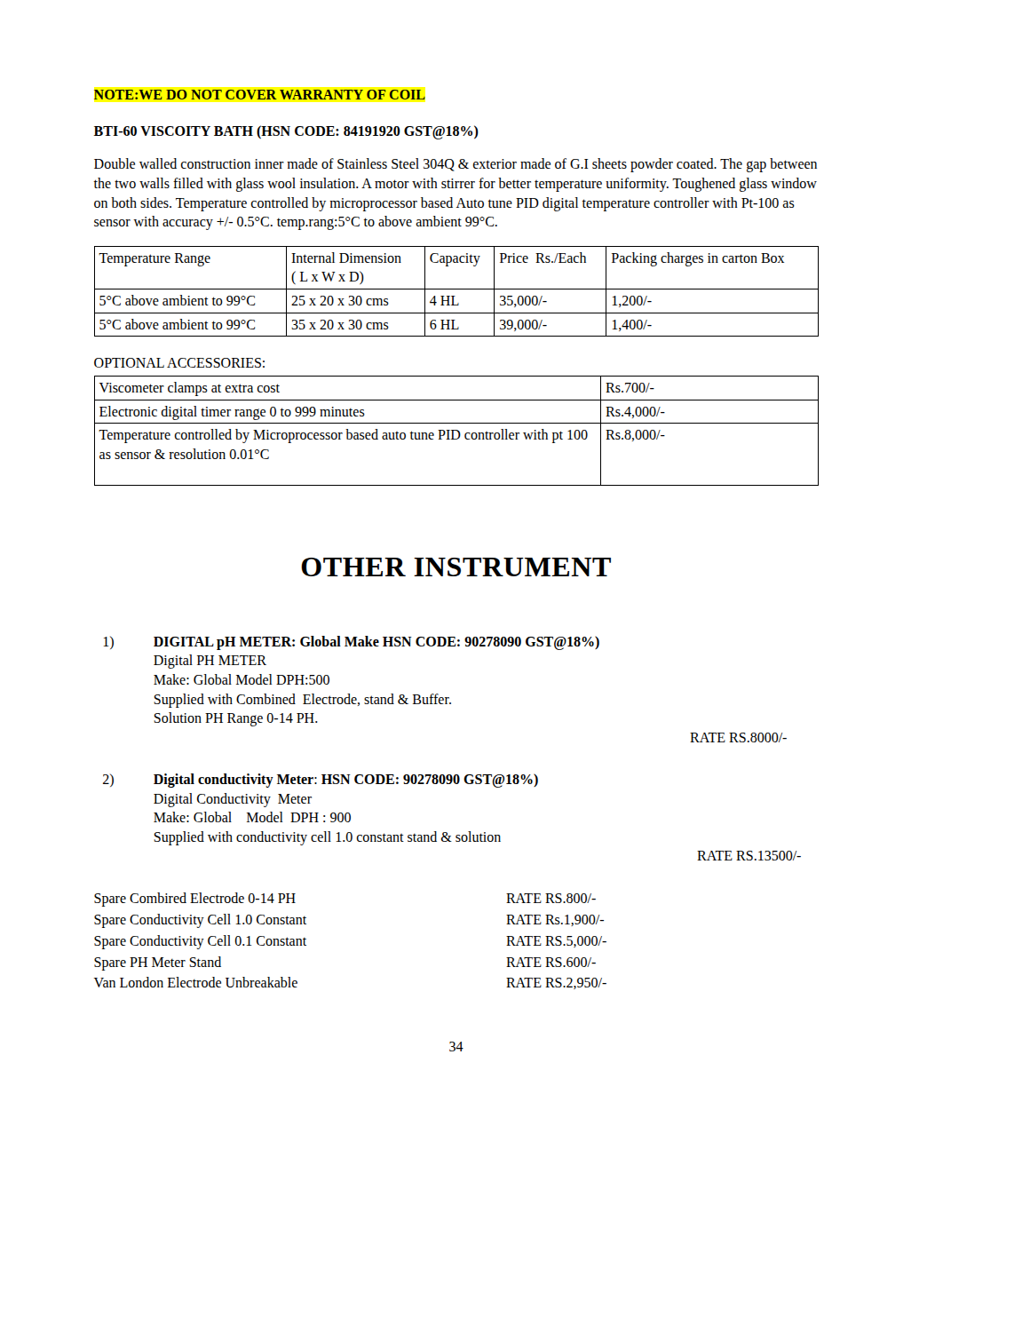NOTE:WE DO NOT COVER WARRANTY OF COIL
BTI-60 VISCOITY BATH (HSN CODE: 84191920 GST@18%)
Double walled construction inner made of Stainless Steel 304Q & exterior made of G.I sheets powder coated. The gap between the two walls filled with glass wool insulation. A motor with stirrer for better temperature uniformity. Toughened glass window on both sides. Temperature controlled by microprocessor based Auto tune PID digital temperature controller with Pt-100 as sensor with accuracy +/- 0.5°C. temp.rang:5°C to above ambient 99°C.
| Temperature Range | Internal Dimension ( L x W x D) | Capacity | Price Rs./Each | Packing charges in carton Box |
| 5°C above ambient to 99°C | 25 x 20 x 30 cms | 4 HL | 35,000/- | 1,200/- |
| 5°C above ambient to 99°C | 35 x 20 x 30 cms | 6 HL | 39,000/- | 1,400/- |
OPTIONAL ACCESSORIES:
| Viscometer clamps at extra cost | Rs.700/- |
| Electronic digital timer range 0 to 999 minutes | Rs.4,000/- |
| Temperature controlled by Microprocessor based auto tune PID controller with pt 100 as sensor & resolution 0.01°C | Rs.8,000/- |
OTHER INSTRUMENT
1) DIGITAL pH METER: Global Make HSN CODE: 90278090 GST@18%)
Digital PH METER
Make: Global Model DPH:500
Supplied with Combined Electrode, stand & Buffer.
Solution PH Range 0-14 PH.
RATE RS.8000/-
2) Digital conductivity Meter: HSN CODE: 90278090 GST@18%)
Digital Conductivity Meter
Make: Global Model DPH : 900
Supplied with conductivity cell 1.0 constant stand & solution
RATE RS.13500/-
| Spare Combired Electrode 0-14 PH | RATE RS.800/- |
| Spare Conductivity Cell 1.0 Constant | RATE Rs.1,900/- |
| Spare Conductivity Cell 0.1 Constant | RATE RS.5,000/- |
| Spare PH Meter Stand | RATE RS.600/- |
| Van London Electrode Unbreakable | RATE RS.2,950/- |
34